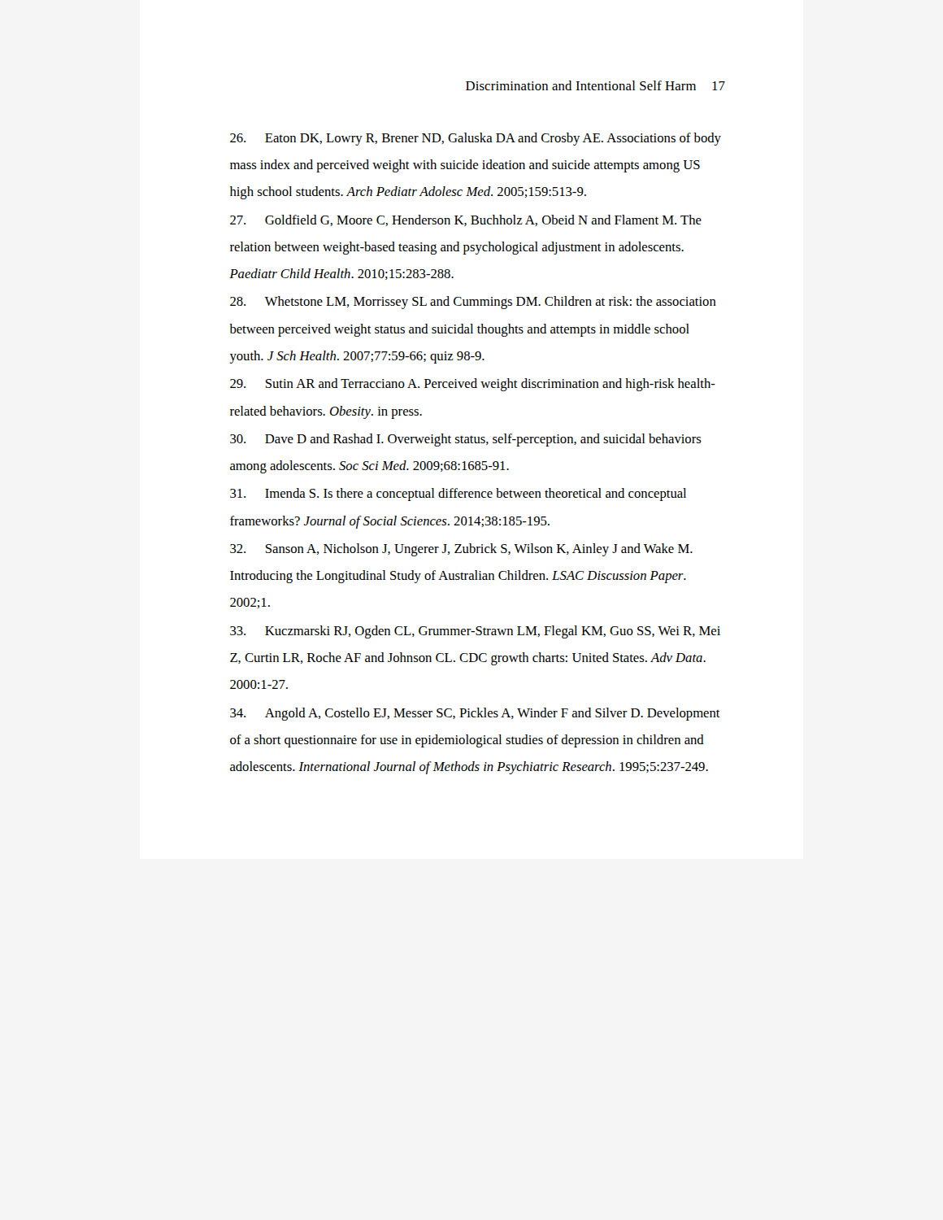Discrimination and Intentional Self Harm17
26. Eaton DK, Lowry R, Brener ND, Galuska DA and Crosby AE. Associations of body mass index and perceived weight with suicide ideation and suicide attempts among US high school students. Arch Pediatr Adolesc Med. 2005;159:513-9.
27. Goldfield G, Moore C, Henderson K, Buchholz A, Obeid N and Flament M. The relation between weight-based teasing and psychological adjustment in adolescents. Paediatr Child Health. 2010;15:283-288.
28. Whetstone LM, Morrissey SL and Cummings DM. Children at risk: the association between perceived weight status and suicidal thoughts and attempts in middle school youth. J Sch Health. 2007;77:59-66; quiz 98-9.
29. Sutin AR and Terracciano A. Perceived weight discrimination and high-risk health-related behaviors. Obesity. in press.
30. Dave D and Rashad I. Overweight status, self-perception, and suicidal behaviors among adolescents. Soc Sci Med. 2009;68:1685-91.
31. Imenda S. Is there a conceptual difference between theoretical and conceptual frameworks? Journal of Social Sciences. 2014;38:185-195.
32. Sanson A, Nicholson J, Ungerer J, Zubrick S, Wilson K, Ainley J and Wake M. Introducing the Longitudinal Study of Australian Children. LSAC Discussion Paper. 2002;1.
33. Kuczmarski RJ, Ogden CL, Grummer-Strawn LM, Flegal KM, Guo SS, Wei R, Mei Z, Curtin LR, Roche AF and Johnson CL. CDC growth charts: United States. Adv Data. 2000:1-27.
34. Angold A, Costello EJ, Messer SC, Pickles A, Winder F and Silver D. Development of a short questionnaire for use in epidemiological studies of depression in children and adolescents. International Journal of Methods in Psychiatric Research. 1995;5:237-249.